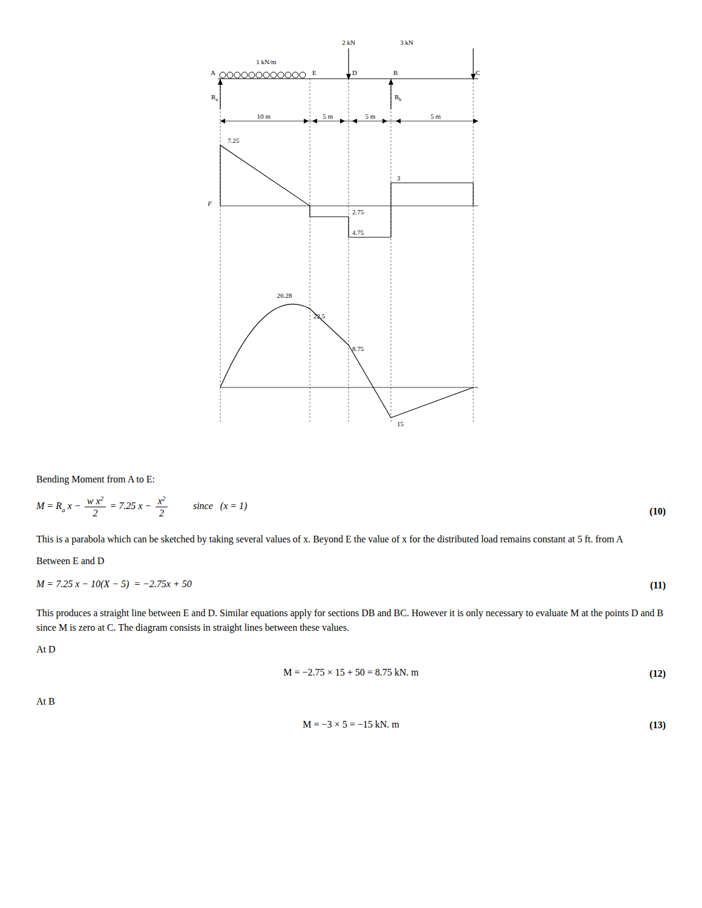1 kN/m A E D B C 2 kN 3 kN Ra Rb 10 m 5 m 5 m 5 m F 7.25 2.75 4.75 3 26.28 22.5 8.75 15
Bending Moment from A to E:
M = Ra x − w x22 = 7.25 x − x22 since (x = 1) (10)
This is a parabola which can be sketched by taking several values of x. Beyond E the value of x for the distributed load remains constant at 5 ft. from A
Between E and D
M = 7.25 x − 10(X − 5) = −2.75x + 50 (11)
This produces a straight line between E and D. Similar equations apply for sections DB and BC. However it is only necessary to evaluate M at the points D and B since M is zero at C. The diagram consists in straight lines between these values.
At D
M = −2.75 × 15 + 50 = 8.75 kN. m (12)
At B
M = −3 × 5 = −15 kN. m (13)